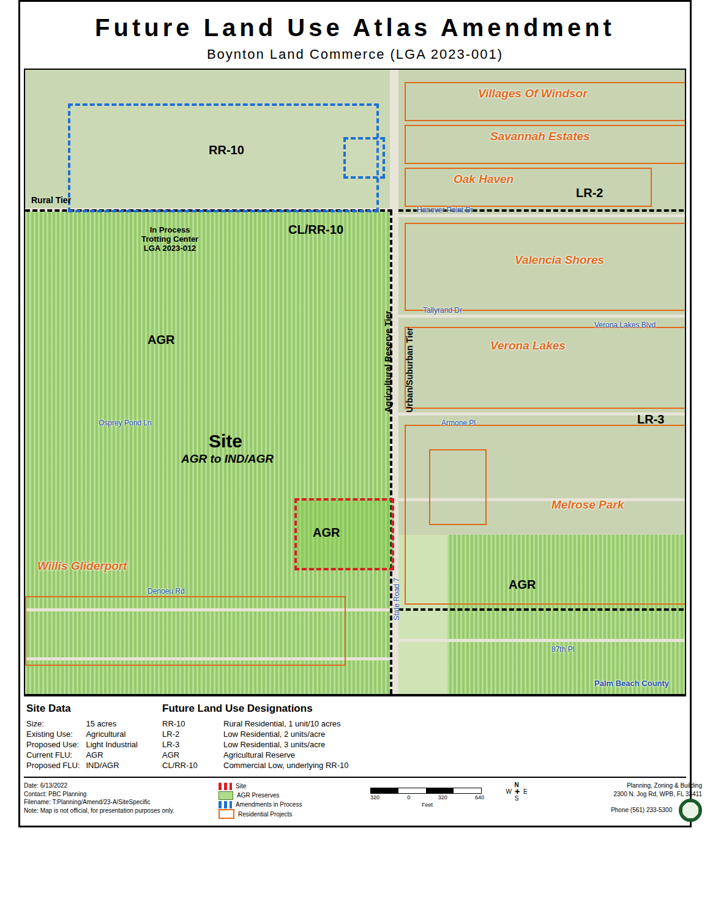Future Land Use Atlas Amendment
Boynton Land Commerce (LGA 2023-001)
RR-10
CL/RR-10
AGR
AGR
AGR
LR-2
LR-3
Rural Tier
Agricultural Reserve Tier
Urban/Suburban Tier
In Process
Trotting Center
LGA 2023-012
Site
AGR to IND/AGR
Villages Of Windsor
Savannah Estates
Oak Haven
Valencia Shores
Verona Lakes
Melrose Park
Willis Gliderport
Hanover Point Dr
Tallyrand Dr
Verona Lakes Blvd
Armone Pl
Osprey Pond Ln
Denoeu Rd
87th Pl
State Road 7
Palm Beach County
Site Data
| Size: | 15 acres |
| Existing Use: | Agricultural |
| Proposed Use: | Light Industrial |
| Current FLU: | AGR |
| Proposed FLU: | IND/AGR |
Future Land Use Designations
| RR-10 | Rural Residential, 1 unit/10 acres |
| LR-2 | Low Residential, 2 units/acre |
| LR-3 | Low Residential, 3 units/acre |
| AGR | Agricultural Reserve |
| CL/RR-10 | Commercial Low, underlying RR-10 |
Date: 6/13/2022
Contact: PBC Planning
Filename: T:Planning/Amend/23-A/SiteSpecific
Note: Map is not official, for presentation purposes only.
Site
AGR Preserves
Amendments in Process
Residential Projects
3200320640
Feet
N
W ✚ E
S
Planning, Zoning & Building
2300 N. Jog Rd, WPB, FL 33411
Phone (561) 233-5300